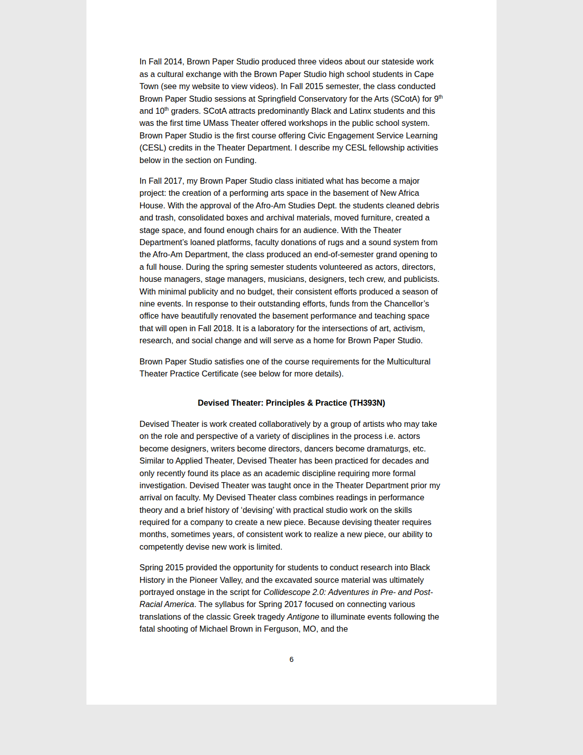In Fall 2014, Brown Paper Studio produced three videos about our stateside work as a cultural exchange with the Brown Paper Studio high school students in Cape Town (see my website to view videos). In Fall 2015 semester, the class conducted Brown Paper Studio sessions at Springfield Conservatory for the Arts (SCotA) for 9th and 10th graders. SCotA attracts predominantly Black and Latinx students and this was the first time UMass Theater offered workshops in the public school system. Brown Paper Studio is the first course offering Civic Engagement Service Learning (CESL) credits in the Theater Department. I describe my CESL fellowship activities below in the section on Funding.
In Fall 2017, my Brown Paper Studio class initiated what has become a major project: the creation of a performing arts space in the basement of New Africa House. With the approval of the Afro-Am Studies Dept. the students cleaned debris and trash, consolidated boxes and archival materials, moved furniture, created a stage space, and found enough chairs for an audience. With the Theater Department’s loaned platforms, faculty donations of rugs and a sound system from the Afro-Am Department, the class produced an end-of-semester grand opening to a full house. During the spring semester students volunteered as actors, directors, house managers, stage managers, musicians, designers, tech crew, and publicists. With minimal publicity and no budget, their consistent efforts produced a season of nine events. In response to their outstanding efforts, funds from the Chancellor’s office have beautifully renovated the basement performance and teaching space that will open in Fall 2018. It is a laboratory for the intersections of art, activism, research, and social change and will serve as a home for Brown Paper Studio.
Brown Paper Studio satisfies one of the course requirements for the Multicultural Theater Practice Certificate (see below for more details).
Devised Theater: Principles & Practice (TH393N)
Devised Theater is work created collaboratively by a group of artists who may take on the role and perspective of a variety of disciplines in the process i.e. actors become designers, writers become directors, dancers become dramaturgs, etc. Similar to Applied Theater, Devised Theater has been practiced for decades and only recently found its place as an academic discipline requiring more formal investigation. Devised Theater was taught once in the Theater Department prior my arrival on faculty. My Devised Theater class combines readings in performance theory and a brief history of ‘devising’ with practical studio work on the skills required for a company to create a new piece. Because devising theater requires months, sometimes years, of consistent work to realize a new piece, our ability to competently devise new work is limited.
Spring 2015 provided the opportunity for students to conduct research into Black History in the Pioneer Valley, and the excavated source material was ultimately portrayed onstage in the script for Collidescope 2.0: Adventures in Pre- and Post-Racial America. The syllabus for Spring 2017 focused on connecting various translations of the classic Greek tragedy Antigone to illuminate events following the fatal shooting of Michael Brown in Ferguson, MO, and the
6